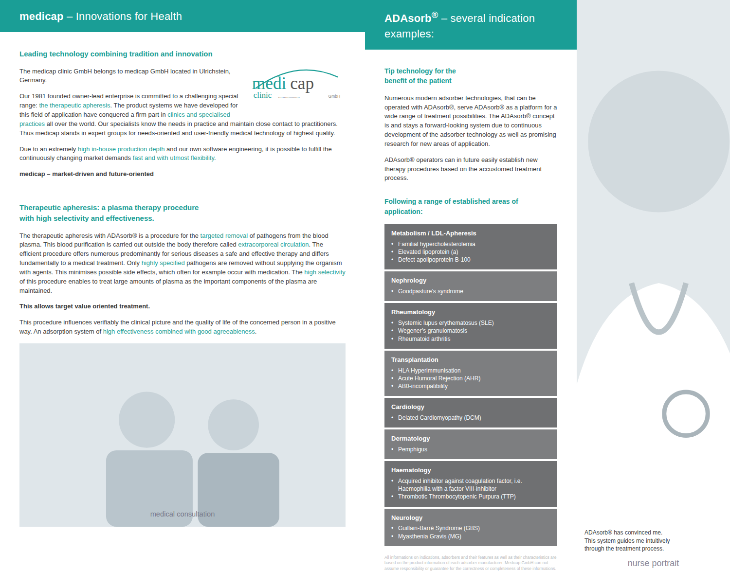medicap – Innovations for Health
Leading technology combining tradition and innovation
The medicap clinic GmbH belongs to medicap GmbH located in Ulrichstein, Germany.
Our 1981 founded owner-lead enterprise is committed to a challenging special range: the therapeutic apheresis. The product systems we have developed for this field of application have conquered a firm part in clinics and specialised practices all over the world. Our specialists know the needs in practice and maintain close contact to practitioners. Thus medicap stands in expert groups for needs-oriented and user-friendly medical technology of highest quality.
Due to an extremely high in-house production depth and our own software engineering, it is possible to fulfill the continuously changing market demands fast and with utmost flexibility.
medicap – market-driven and future-oriented
Therapeutic apheresis: a plasma therapy procedure
with high selectivity and effectiveness.
The therapeutic apheresis with ADAsorb® is a procedure for the targeted removal of pathogens from the blood plasma. This blood purification is carried out outside the body therefore called extracorporeal circulation. The efficient procedure offers numerous predominantly for serious diseases a safe and effective therapy and differs fundamentally to a medical treatment. Only highly specified pathogens are removed without supplying the organism with agents. This minimises possible side effects, which often for example occur with medication. The high selectivity of this procedure enables to treat large amounts of plasma as the important components of the plasma are maintained.
This allows target value oriented treatment.
This procedure influences verifiably the clinical picture and the quality of life of the concerned person in a positive way. An adsorption system of high effectiveness combined with good agreeableness.
ADAsorb® – several indication examples:
Tip technology for the
benefit of the patient
Numerous modern adsorber technologies, that can be operated with ADAsorb®, serve ADAsorb® as a platform for a wide range of treatment possibilities. The ADAsorb® concept is and stays a forward-looking system due to continuous development of the adsorber technology as well as promising research for new areas of application.
ADAsorb® operators can in future easily establish new therapy procedures based on the accustomed treatment process.
Following a range of established areas of application:
Metabolism / LDL-Apheresis
Familial hypercholesterolemia
Elevated lipoprotein (a)
Defect apolipoprotein B-100
Nephrology
Goodpasture’s syndrome
Rheumatology
Systemic lupus erythematosus (SLE)
Wegener’s granulomatosis
Rheumatoid arthritis
Transplantation
HLA Hyperimmunisation
Acute Humoral Rejection (AHR)
AB0-incompatibility
Cardiology
Delated Cardiomyopathy (DCM)
Dermatology
Pemphigus
Haematology
Acquired inhibitor against coagulation factor, i.e. Haemophilia with a factor VIII-inhibitor
Thrombotic Thrombocytopenic Purpura (TTP)
Neurology
Guillain-Barré Syndrome (GBS)
Myasthenia Gravis (MG)
All informations on indications, adsorbers and their features as well as their characteristics are based on the product information of each adsorber manufacturer. Medicap GmbH can not assume responsibility or guarantee for the correctness or completeness of these informations.
ADAsorb® has convinced me.
This system guides me intuitively
through the treatment process.